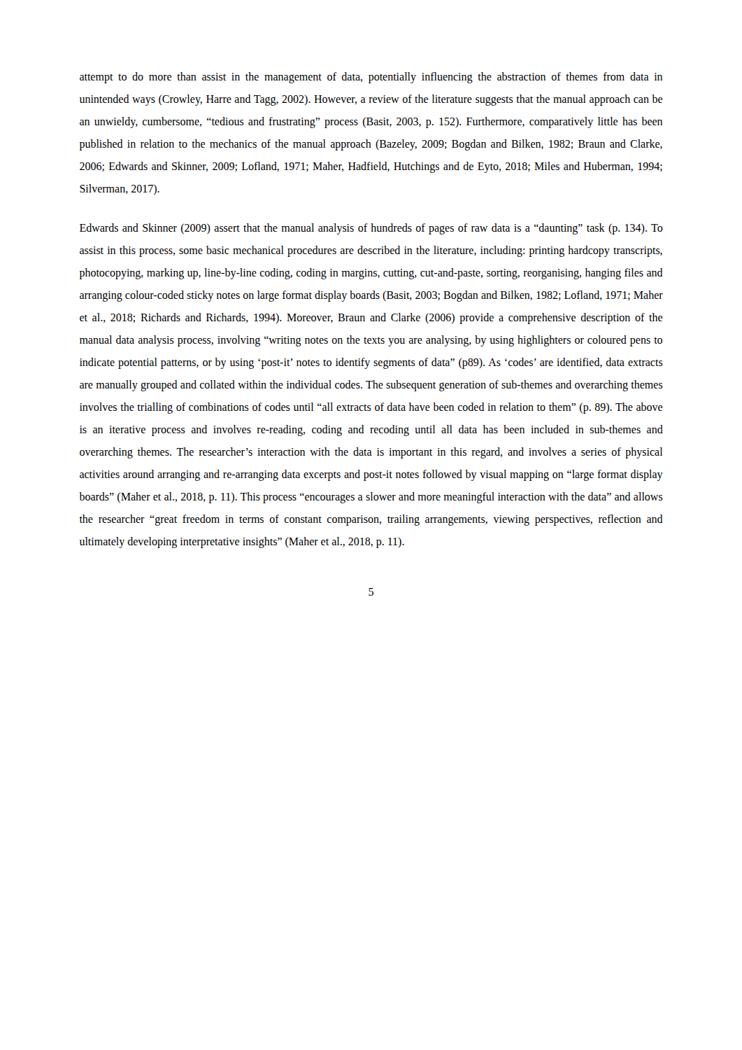attempt to do more than assist in the management of data, potentially influencing the abstraction of themes from data in unintended ways (Crowley, Harre and Tagg, 2002). However, a review of the literature suggests that the manual approach can be an unwieldy, cumbersome, “tedious and frustrating” process (Basit, 2003, p. 152). Furthermore, comparatively little has been published in relation to the mechanics of the manual approach (Bazeley, 2009; Bogdan and Bilken, 1982; Braun and Clarke, 2006; Edwards and Skinner, 2009; Lofland, 1971; Maher, Hadfield, Hutchings and de Eyto, 2018; Miles and Huberman, 1994; Silverman, 2017).
Edwards and Skinner (2009) assert that the manual analysis of hundreds of pages of raw data is a “daunting” task (p. 134). To assist in this process, some basic mechanical procedures are described in the literature, including: printing hardcopy transcripts, photocopying, marking up, line-by-line coding, coding in margins, cutting, cut-and-paste, sorting, reorganising, hanging files and arranging colour-coded sticky notes on large format display boards (Basit, 2003; Bogdan and Bilken, 1982; Lofland, 1971; Maher et al., 2018; Richards and Richards, 1994). Moreover, Braun and Clarke (2006) provide a comprehensive description of the manual data analysis process, involving “writing notes on the texts you are analysing, by using highlighters or coloured pens to indicate potential patterns, or by using ‘post-it’ notes to identify segments of data” (p89). As ‘codes’ are identified, data extracts are manually grouped and collated within the individual codes. The subsequent generation of sub-themes and overarching themes involves the trialling of combinations of codes until “all extracts of data have been coded in relation to them” (p. 89). The above is an iterative process and involves re-reading, coding and recoding until all data has been included in sub-themes and overarching themes. The researcher’s interaction with the data is important in this regard, and involves a series of physical activities around arranging and re-arranging data excerpts and post-it notes followed by visual mapping on “large format display boards” (Maher et al., 2018, p. 11). This process “encourages a slower and more meaningful interaction with the data” and allows the researcher “great freedom in terms of constant comparison, trailing arrangements, viewing perspectives, reflection and ultimately developing interpretative insights” (Maher et al., 2018, p. 11).
5